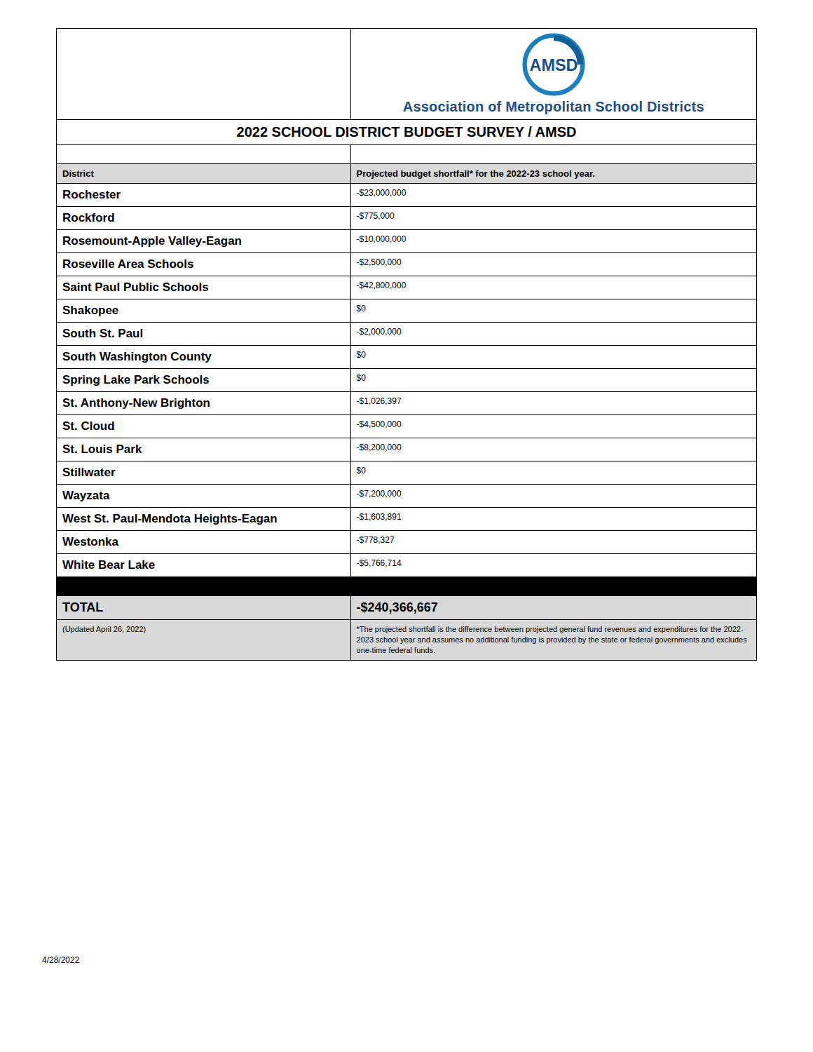| | AMSD Association of Metropolitan School Districts |
| 2022 SCHOOL DISTRICT BUDGET SURVEY / AMSD |
| District | Projected budget shortfall* for the 2022-23 school year. |
| Rochester | -$23,000,000 |
| Rockford | -$775,000 |
| Rosemount-Apple Valley-Eagan | -$10,000,000 |
| Roseville Area Schools | -$2,500,000 |
| Saint Paul Public Schools | -$42,800,000 |
| Shakopee | $0 |
| South St. Paul | -$2,000,000 |
| South Washington County | $0 |
| Spring Lake Park Schools | $0 |
| St. Anthony-New Brighton | -$1,026,397 |
| St. Cloud | -$4,500,000 |
| St. Louis Park | -$8,200,000 |
| Stillwater | $0 |
| Wayzata | -$7,200,000 |
| West St. Paul-Mendota Heights-Eagan | -$1,603,891 |
| Westonka | -$778,327 |
| White Bear Lake | -$5,766,714 |
| TOTAL | -$240,366,667 |
| (Updated April 26, 2022) | *The projected shortfall is the difference between projected general fund revenues and expenditures for the 2022-2023 school year and assumes no additional funding is provided by the state or federal governments and excludes one-time federal funds. |
4/28/2022